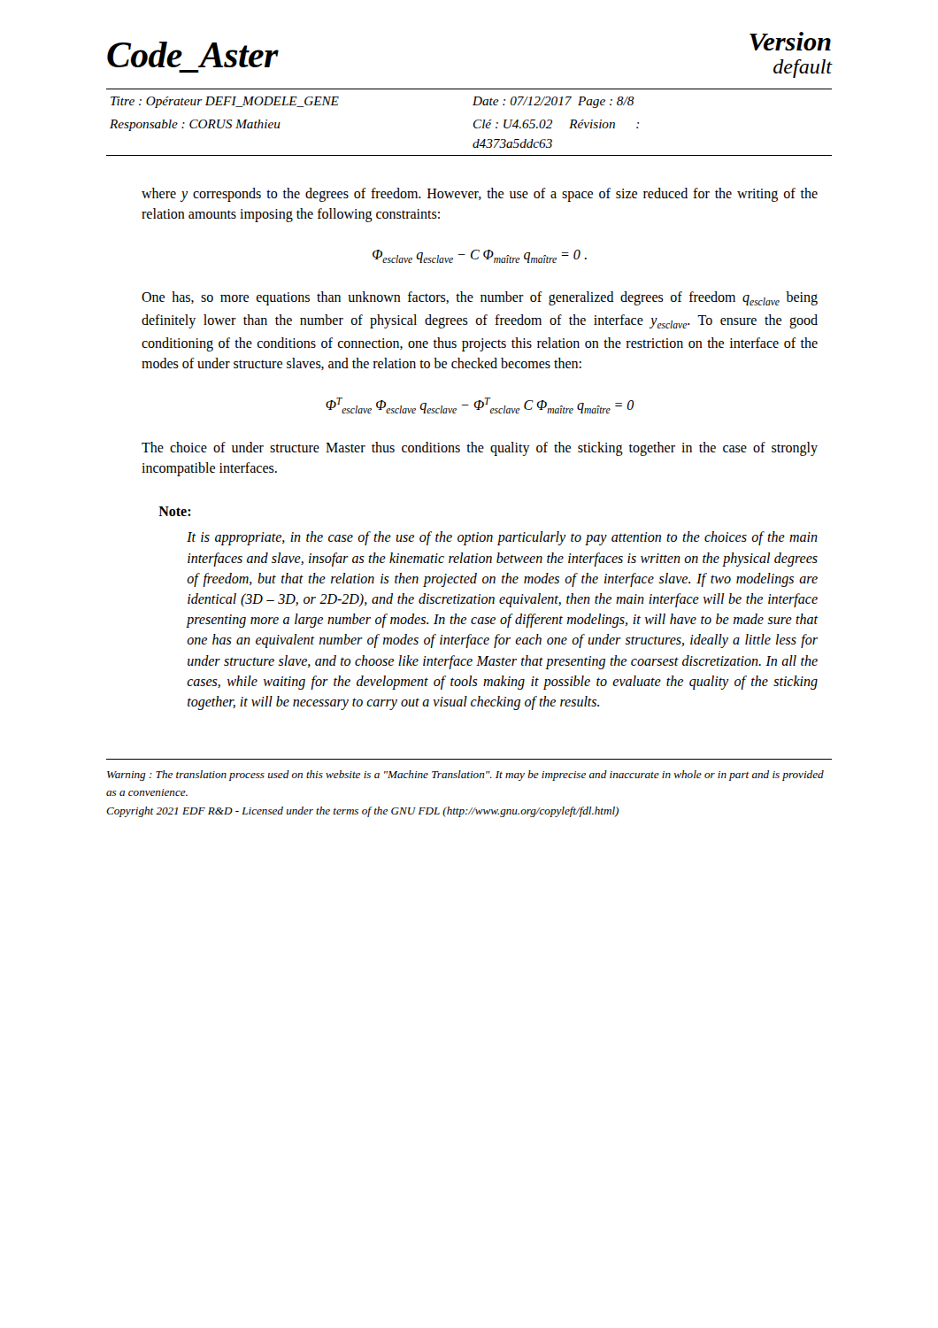Version
default
Code_Aster
| Titre : Opérateur DEFI_MODELE_GENE | Date : 07/12/2017 Page : 8/8 |
| Responsable : CORUS Mathieu | Clé : U4.65.02 Révision : d4373a5ddc63 |
where y corresponds to the degrees of freedom. However, the use of a space of size reduced for the writing of the relation amounts imposing the following constraints:
Φesclave qesclave − C Φmaître qmaître = 0 .
One has, so more equations than unknown factors, the number of generalized degrees of freedom qesclave being definitely lower than the number of physical degrees of freedom of the interface yesclave. To ensure the good conditioning of the conditions of connection, one thus projects this relation on the restriction on the interface of the modes of under structure slaves, and the relation to be checked becomes then:
ΦTesclave Φesclave qesclave − ΦTesclave C Φmaître qmaître = 0
The choice of under structure Master thus conditions the quality of the sticking together in the case of strongly incompatible interfaces.
Note:
It is appropriate, in the case of the use of the option particularly to pay attention to the choices of the main interfaces and slave, insofar as the kinematic relation between the interfaces is written on the physical degrees of freedom, but that the relation is then projected on the modes of the interface slave. If two modelings are identical (3D – 3D, or 2D-2D), and the discretization equivalent, then the main interface will be the interface presenting more a large number of modes. In the case of different modelings, it will have to be made sure that one has an equivalent number of modes of interface for each one of under structures, ideally a little less for under structure slave, and to choose like interface Master that presenting the coarsest discretization. In all the cases, while waiting for the development of tools making it possible to evaluate the quality of the sticking together, it will be necessary to carry out a visual checking of the results.
Warning : The translation process used on this website is a "Machine Translation". It may be imprecise and inaccurate in whole or in part and is provided as a convenience.
Copyright 2021 EDF R&D - Licensed under the terms of the GNU FDL (http://www.gnu.org/copyleft/fdl.html)